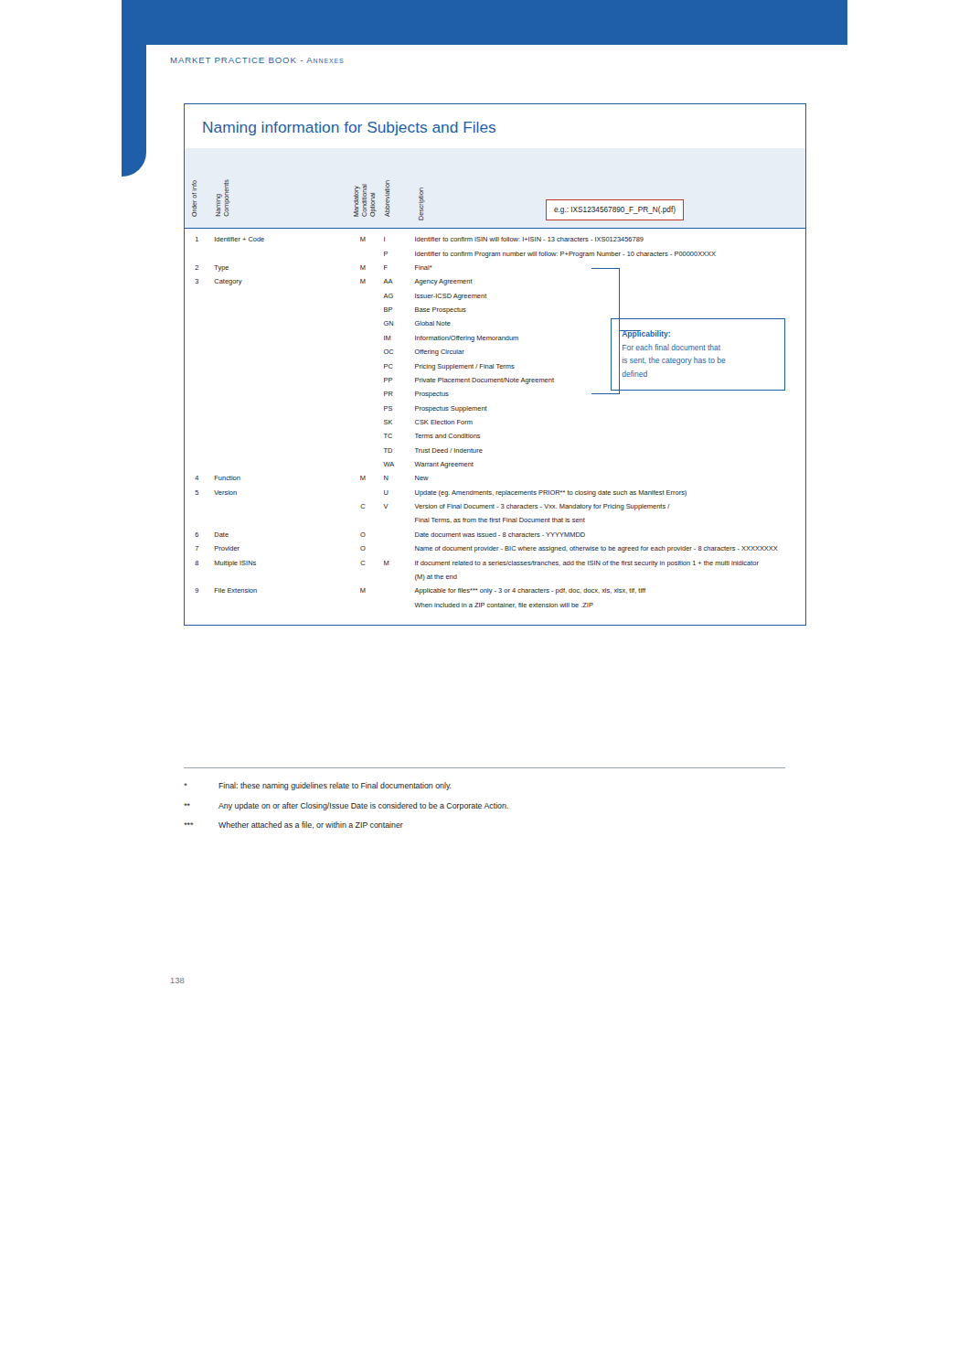market practice book - Annexes
Naming information for Subjects and Files
| Order of info | Naming Components | Mandatory Conditional Optional | Abbreviation | Description e.g.: IXS1234567890_F_PR_N(.pdf) |
| --- | --- | --- | --- | --- |
| 1 | Identifier + Code | M | I | Identifier to confirm ISIN will follow: I+ISIN - 13 characters - IXS0123456789 |
| | | | P | Identifier to confirm Program number will follow: P+Program Number - 10 characters - P00000XXXX |
| 2 | Type | M | F | Final* |
| 3 | Category | M | AA | Agency Agreement |
| | | | AG | Issuer-ICSD Agreement |
| | | | BP | Base Prospectus |
| | | | GN | Global Note |
| | | | IM | Information/Offering Memorandum |
| | | | OC | Offering Circular |
| | | | PC | Pricing Supplement / Final Terms |
| | | | PP | Private Placement Document/Note Agreement |
| | | | PR | Prospectus |
| | | | PS | Prospectus Supplement |
| | | | SK | CSK Election Form |
| | | | TC | Terms and Conditions |
| | | | TD | Trust Deed / Indenture |
| | | | WA | Warrant Agreement |
| 4 | Function | M | N | New |
| 5 | Version | | U | Update (eg. Amendments, replacements PRIOR** to closing date such as Manifest Errors) |
| | | C | V | Version of Final Document - 3 characters - Vxx. Mandatory for Pricing Supplements / |
| | | | | Final Terms, as from the first Final Document that is sent |
| 6 | Date | O | | Date document was issued - 8 characters - YYYYMMDD |
| 7 | Provider | O | | Name of document provider - BIC where assigned, otherwise to be agreed for each provider - 8 characters - XXXXXXXX |
| 8 | Multiple ISINs | C | M | If document related to a series/classes/tranches, add the ISIN of the first security in position 1 + the multi inidicator |
| | | | | (M) at the end |
| 9 | File Extension | M | | Applicable for files*** only - 3 or 4 characters - pdf, doc, docx, xls, xlsx, tif, tiff |
| | | | | When included in a ZIP container, file extension will be .ZIP |
Applicability:
For each final document that
is sent, the category has to be
defined
*
Final: these naming guidelines relate to Final documentation only.
**
Any update on or after Closing/Issue Date is considered to be a Corporate Action.
***
Whether attached as a file, or within a ZIP container
138